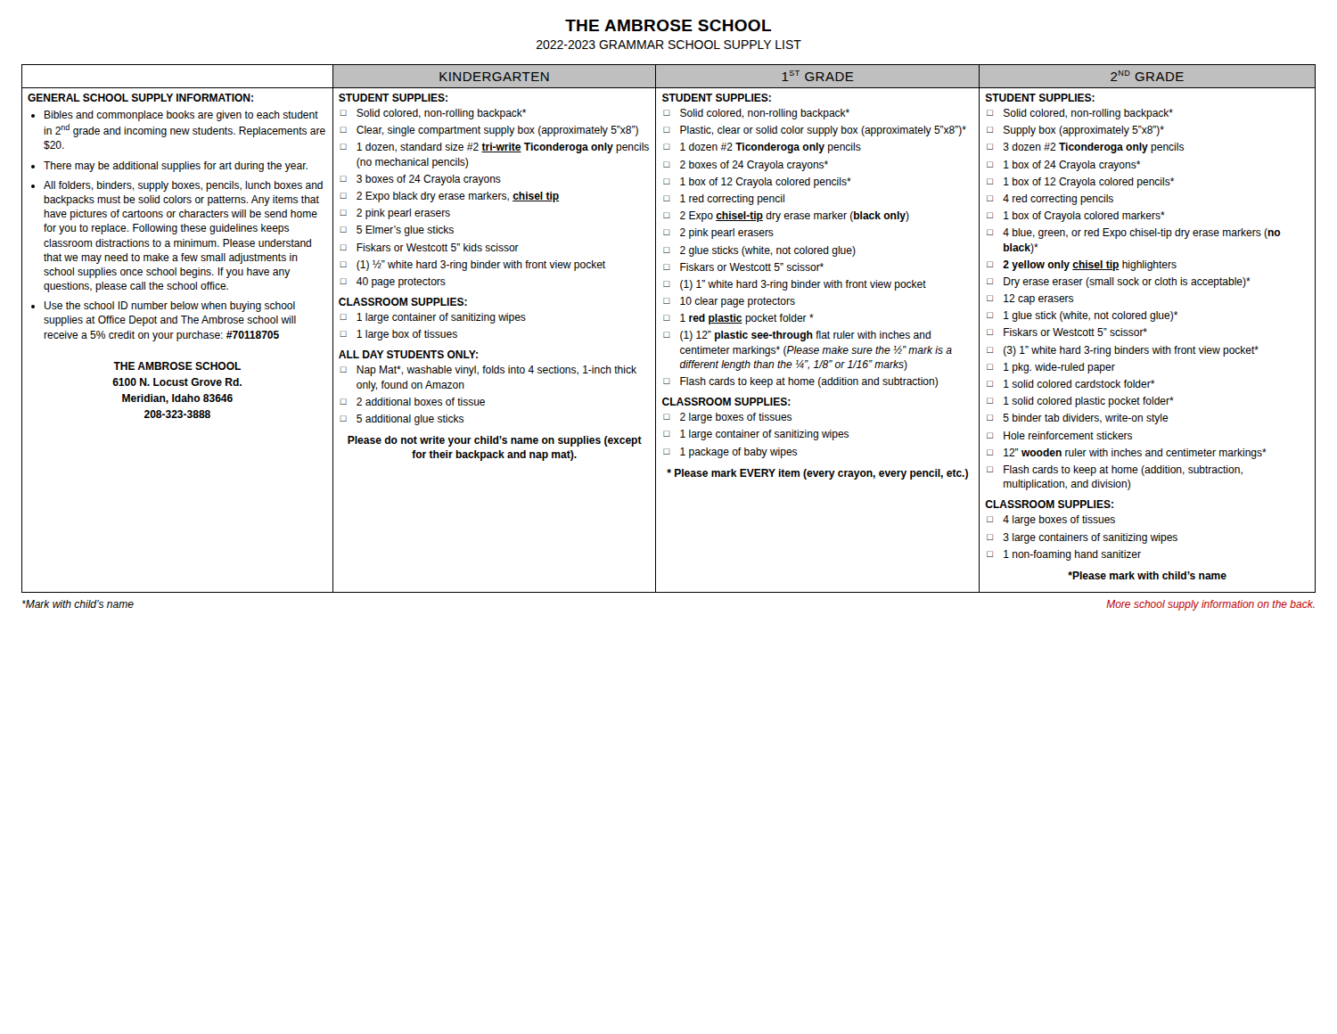THE AMBROSE SCHOOL
2022-2023 GRAMMAR SCHOOL SUPPLY LIST
| | KINDERGARTEN | 1 ST GRADE | 2 ND GRADE |
| --- | --- | --- | --- |
| GENERAL SCHOOL SUPPLY INFORMATION: Bibles and commonplace books are given to each student in 2 nd grade and incoming new students. Replacements are $20. There may be additional supplies for art during the year. All folders, binders, supply boxes, pencils, lunch boxes and backpacks must be solid colors or patterns. Any items that have pictures of cartoons or characters will be send home for you to replace. Following these guidelines keeps classroom distractions to a minimum. Please understand that we may need to make a few small adjustments in school supplies once school begins. If you have any questions, please call the school office. Use the school ID number below when buying school supplies at Office Depot and The Ambrose school will receive a 5% credit on your purchase: #70118705 THE AMBROSE SCHOOL 6100 N. Locust Grove Rd. Meridian, Idaho 83646 208-323-3888 | STUDENT SUPPLIES: Solid colored, non-rolling backpack* Clear, single compartment supply box (approximately 5”x8”) 1 dozen, standard size #2 tri-write Ticonderoga only pencils (no mechanical pencils) 3 boxes of 24 Crayola crayons 2 Expo black dry erase markers, chisel tip 2 pink pearl erasers 5 Elmer’s glue sticks Fiskars or Westcott 5” kids scissor (1) ½” white hard 3-ring binder with front view pocket 40 page protectors CLASSROOM SUPPLIES: 1 large container of sanitizing wipes 1 large box of tissues ALL DAY STUDENTS ONLY: Nap Mat*, washable vinyl, folds into 4 sections, 1-inch thick only, found on Amazon 2 additional boxes of tissue 5 additional glue sticks Please do not write your child’s name on supplies (except for their backpack and nap mat). | STUDENT SUPPLIES: Solid colored, non-rolling backpack* Plastic, clear or solid color supply box (approximately 5”x8”)* 1 dozen #2 Ticonderoga only pencils 2 boxes of 24 Crayola crayons* 1 box of 12 Crayola colored pencils* 1 red correcting pencil 2 Expo chisel-tip dry erase marker ( black only ) 2 pink pearl erasers 2 glue sticks (white, not colored glue) Fiskars or Westcott 5” scissor* (1) 1” white hard 3-ring binder with front view pocket 10 clear page protectors 1 red plastic pocket folder * (1) 12” plastic see-through flat ruler with inches and centimeter markings* ( Please make sure the ½” mark is a different length than the ¼”, 1/8” or 1/16” marks ) Flash cards to keep at home (addition and subtraction) CLASSROOM SUPPLIES: 2 large boxes of tissues 1 large container of sanitizing wipes 1 package of baby wipes * Please mark EVERY item (every crayon, every pencil, etc.) | STUDENT SUPPLIES: Solid colored, non-rolling backpack* Supply box (approximately 5”x8”)* 3 dozen #2 Ticonderoga only pencils 1 box of 24 Crayola crayons* 1 box of 12 Crayola colored pencils* 4 red correcting pencils 1 box of Crayola colored markers* 4 blue, green, or red Expo chisel-tip dry erase markers ( no black )* 2 yellow only chisel tip highlighters Dry erase eraser (small sock or cloth is acceptable)* 12 cap erasers 1 glue stick (white, not colored glue)* Fiskars or Westcott 5” scissor* (3) 1” white hard 3-ring binders with front view pocket* 1 pkg. wide-ruled paper 1 solid colored cardstock folder* 1 solid colored plastic pocket folder* 5 binder tab dividers, write-on style Hole reinforcement stickers 12” wooden ruler with inches and centimeter markings* Flash cards to keep at home (addition, subtraction, multiplication, and division) CLASSROOM SUPPLIES: 4 large boxes of tissues 3 large containers of sanitizing wipes 1 non-foaming hand sanitizer *Please mark with child’s name |
*Mark with child’s name
More school supply information on the back.